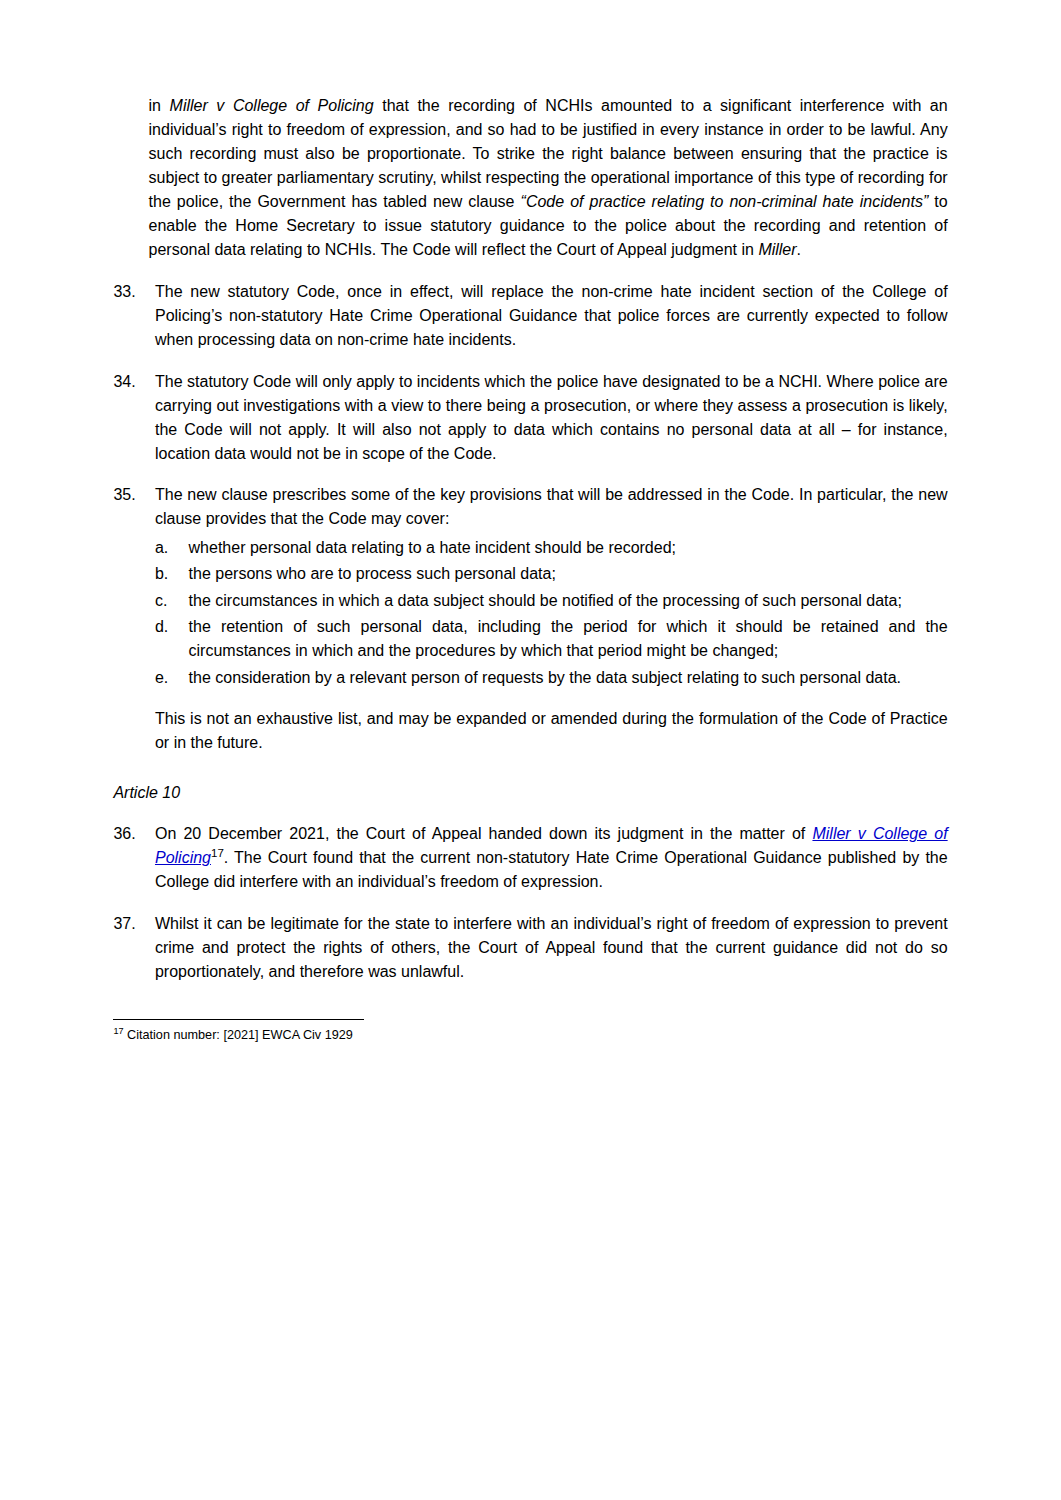in Miller v College of Policing that the recording of NCHIs amounted to a significant interference with an individual’s right to freedom of expression, and so had to be justified in every instance in order to be lawful. Any such recording must also be proportionate. To strike the right balance between ensuring that the practice is subject to greater parliamentary scrutiny, whilst respecting the operational importance of this type of recording for the police, the Government has tabled new clause “Code of practice relating to non-criminal hate incidents” to enable the Home Secretary to issue statutory guidance to the police about the recording and retention of personal data relating to NCHIs. The Code will reflect the Court of Appeal judgment in Miller.
33. The new statutory Code, once in effect, will replace the non-crime hate incident section of the College of Policing’s non-statutory Hate Crime Operational Guidance that police forces are currently expected to follow when processing data on non-crime hate incidents.
34. The statutory Code will only apply to incidents which the police have designated to be a NCHI. Where police are carrying out investigations with a view to there being a prosecution, or where they assess a prosecution is likely, the Code will not apply. It will also not apply to data which contains no personal data at all – for instance, location data would not be in scope of the Code.
35. The new clause prescribes some of the key provisions that will be addressed in the Code. In particular, the new clause provides that the Code may cover:
a. whether personal data relating to a hate incident should be recorded;
b. the persons who are to process such personal data;
c. the circumstances in which a data subject should be notified of the processing of such personal data;
d. the retention of such personal data, including the period for which it should be retained and the circumstances in which and the procedures by which that period might be changed;
e. the consideration by a relevant person of requests by the data subject relating to such personal data.
This is not an exhaustive list, and may be expanded or amended during the formulation of the Code of Practice or in the future.
Article 10
36. On 20 December 2021, the Court of Appeal handed down its judgment in the matter of Miller v College of Policing17. The Court found that the current non-statutory Hate Crime Operational Guidance published by the College did interfere with an individual’s freedom of expression.
37. Whilst it can be legitimate for the state to interfere with an individual’s right of freedom of expression to prevent crime and protect the rights of others, the Court of Appeal found that the current guidance did not do so proportionately, and therefore was unlawful.
17 Citation number: [2021] EWCA Civ 1929